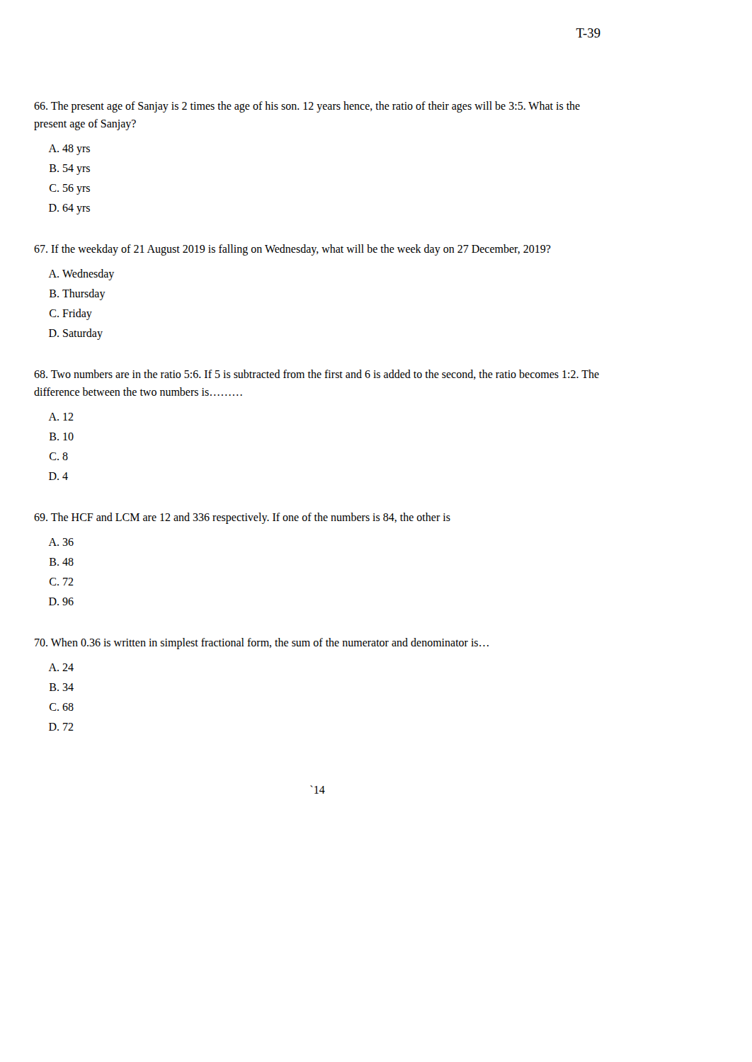T-39
66. The present age of Sanjay is 2 times the age of his son. 12 years hence, the ratio of their ages will be 3:5. What is the present age of Sanjay?
48 yrs
54 yrs
56 yrs
64 yrs
67. If the weekday of 21 August 2019 is falling on Wednesday, what will be the week day on 27 December, 2019?
Wednesday
Thursday
Friday
Saturday
68. Two numbers are in the ratio 5:6. If 5 is subtracted from the first and 6 is added to the second, the ratio becomes 1:2. The difference between the two numbers is………
12
10
8
4
69. The HCF and LCM are 12 and 336 respectively. If one of the numbers is 84, the other is
36
48
72
96
70. When 0.36 is written in simplest fractional form, the sum of the numerator and denominator is…
24
34
68
72
`14